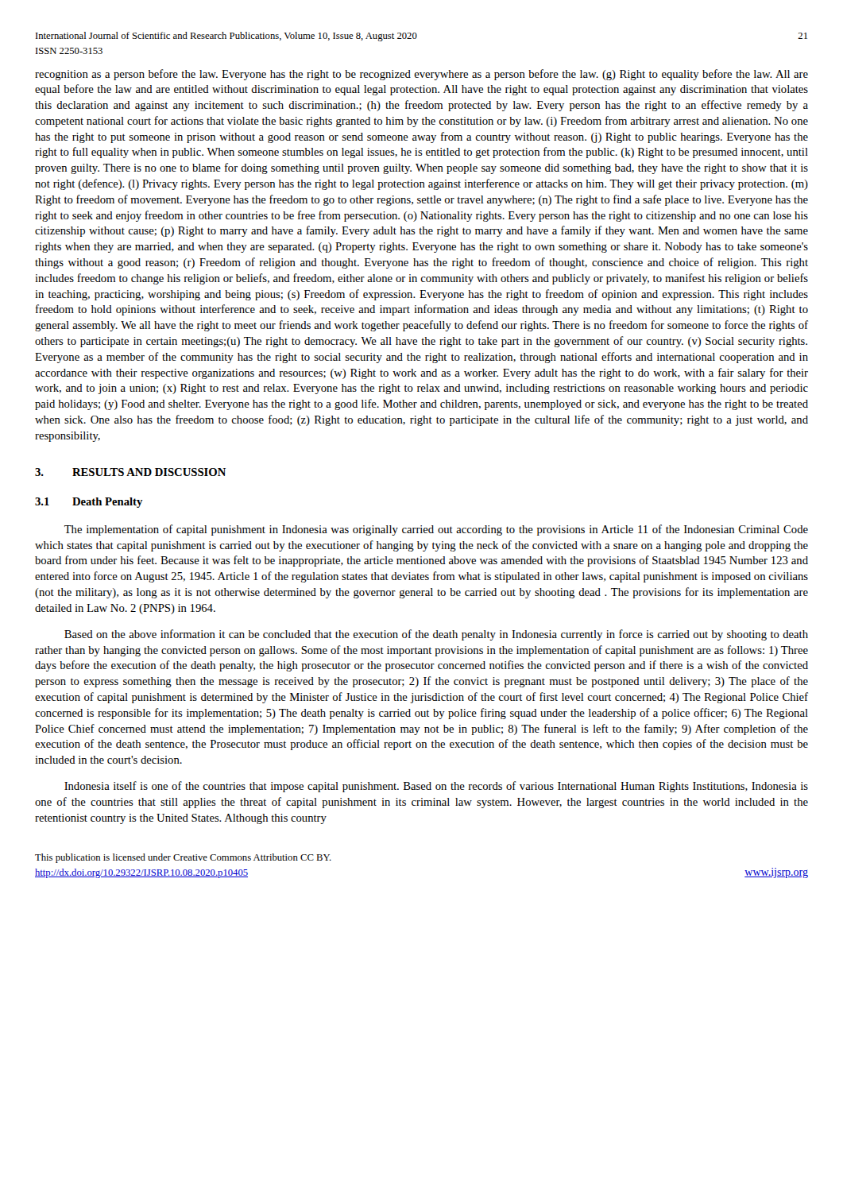International Journal of Scientific and Research Publications, Volume 10, Issue 8, August 2020
21
ISSN 2250-3153
recognition as a person before the law. Everyone has the right to be recognized everywhere as a person before the law. (g) Right to equality before the law. All are equal before the law and are entitled without discrimination to equal legal protection. All have the right to equal protection against any discrimination that violates this declaration and against any incitement to such discrimination.; (h) the freedom protected by law. Every person has the right to an effective remedy by a competent national court for actions that violate the basic rights granted to him by the constitution or by law. (i) Freedom from arbitrary arrest and alienation. No one has the right to put someone in prison without a good reason or send someone away from a country without reason. (j) Right to public hearings. Everyone has the right to full equality when in public. When someone stumbles on legal issues, he is entitled to get protection from the public. (k) Right to be presumed innocent, until proven guilty. There is no one to blame for doing something until proven guilty. When people say someone did something bad, they have the right to show that it is not right (defence). (l) Privacy rights. Every person has the right to legal protection against interference or attacks on him. They will get their privacy protection. (m) Right to freedom of movement. Everyone has the freedom to go to other regions, settle or travel anywhere; (n) The right to find a safe place to live. Everyone has the right to seek and enjoy freedom in other countries to be free from persecution. (o) Nationality rights. Every person has the right to citizenship and no one can lose his citizenship without cause; (p) Right to marry and have a family. Every adult has the right to marry and have a family if they want. Men and women have the same rights when they are married, and when they are separated. (q) Property rights. Everyone has the right to own something or share it. Nobody has to take someone's things without a good reason; (r) Freedom of religion and thought. Everyone has the right to freedom of thought, conscience and choice of religion. This right includes freedom to change his religion or beliefs, and freedom, either alone or in community with others and publicly or privately, to manifest his religion or beliefs in teaching, practicing, worshiping and being pious; (s) Freedom of expression. Everyone has the right to freedom of opinion and expression. This right includes freedom to hold opinions without interference and to seek, receive and impart information and ideas through any media and without any limitations; (t) Right to general assembly. We all have the right to meet our friends and work together peacefully to defend our rights. There is no freedom for someone to force the rights of others to participate in certain meetings;(u) The right to democracy. We all have the right to take part in the government of our country. (v) Social security rights. Everyone as a member of the community has the right to social security and the right to realization, through national efforts and international cooperation and in accordance with their respective organizations and resources; (w) Right to work and as a worker. Every adult has the right to do work, with a fair salary for their work, and to join a union; (x) Right to rest and relax. Everyone has the right to relax and unwind, including restrictions on reasonable working hours and periodic paid holidays; (y) Food and shelter. Everyone has the right to a good life. Mother and children, parents, unemployed or sick, and everyone has the right to be treated when sick. One also has the freedom to choose food; (z) Right to education, right to participate in the cultural life of the community; right to a just world, and responsibility,
3. RESULTS AND DISCUSSION
3.1 Death Penalty
The implementation of capital punishment in Indonesia was originally carried out according to the provisions in Article 11 of the Indonesian Criminal Code which states that capital punishment is carried out by the executioner of hanging by tying the neck of the convicted with a snare on a hanging pole and dropping the board from under his feet. Because it was felt to be inappropriate, the article mentioned above was amended with the provisions of Staatsblad 1945 Number 123 and entered into force on August 25, 1945. Article 1 of the regulation states that deviates from what is stipulated in other laws, capital punishment is imposed on civilians (not the military), as long as it is not otherwise determined by the governor general to be carried out by shooting dead . The provisions for its implementation are detailed in Law No. 2 (PNPS) in 1964.
Based on the above information it can be concluded that the execution of the death penalty in Indonesia currently in force is carried out by shooting to death rather than by hanging the convicted person on gallows. Some of the most important provisions in the implementation of capital punishment are as follows: 1) Three days before the execution of the death penalty, the high prosecutor or the prosecutor concerned notifies the convicted person and if there is a wish of the convicted person to express something then the message is received by the prosecutor; 2) If the convict is pregnant must be postponed until delivery; 3) The place of the execution of capital punishment is determined by the Minister of Justice in the jurisdiction of the court of first level court concerned; 4) The Regional Police Chief concerned is responsible for its implementation; 5) The death penalty is carried out by police firing squad under the leadership of a police officer; 6) The Regional Police Chief concerned must attend the implementation; 7) Implementation may not be in public; 8) The funeral is left to the family; 9) After completion of the execution of the death sentence, the Prosecutor must produce an official report on the execution of the death sentence, which then copies of the decision must be included in the court's decision.
Indonesia itself is one of the countries that impose capital punishment. Based on the records of various International Human Rights Institutions, Indonesia is one of the countries that still applies the threat of capital punishment in its criminal law system. However, the largest countries in the world included in the retentionist country is the United States. Although this country
This publication is licensed under Creative Commons Attribution CC BY.
http://dx.doi.org/10.29322/IJSRP.10.08.2020.p10405 www.ijsrp.org